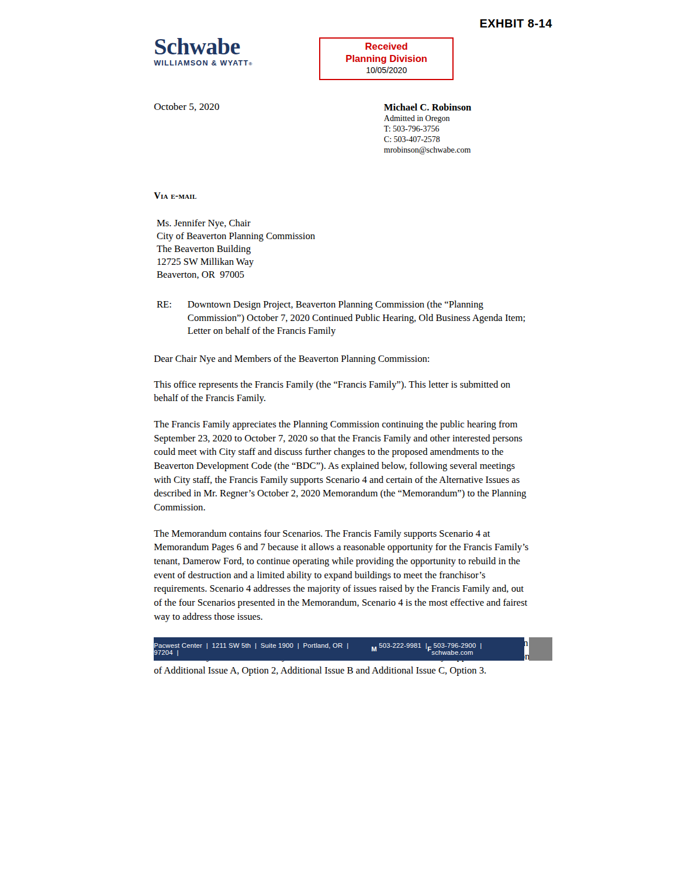EXHBIT 8-14
Schwabe
WILLIAMSON & WYATT®
Received
Planning Division
10/05/2020
October 5, 2020
Michael C. Robinson
Admitted in Oregon
T: 503-796-3756
C: 503-407-2578
mrobinson@schwabe.com
Via e-mail
Ms. Jennifer Nye, Chair
City of Beaverton Planning Commission
The Beaverton Building
12725 SW Millikan Way
Beaverton, OR 97005
RE:
Downtown Design Project, Beaverton Planning Commission (the “Planning Commission”) October 7, 2020 Continued Public Hearing, Old Business Agenda Item; Letter on behalf of the Francis Family
Dear Chair Nye and Members of the Beaverton Planning Commission:
This office represents the Francis Family (the “Francis Family”). This letter is submitted on behalf of the Francis Family.
The Francis Family appreciates the Planning Commission continuing the public hearing from September 23, 2020 to October 7, 2020 so that the Francis Family and other interested persons could meet with City staff and discuss further changes to the proposed amendments to the Beaverton Development Code (the “BDC”). As explained below, following several meetings with City staff, the Francis Family supports Scenario 4 and certain of the Alternative Issues as described in Mr. Regner’s October 2, 2020 Memorandum (the “Memorandum”) to the Planning Commission.
The Memorandum contains four Scenarios. The Francis Family supports Scenario 4 at Memorandum Pages 6 and 7 because it allows a reasonable opportunity for the Francis Family’s tenant, Damerow Ford, to continue operating while providing the opportunity to rebuild in the event of destruction and a limited ability to expand buildings to meet the franchisor’s requirements. Scenario 4 addresses the majority of issues raised by the Francis Family and, out of the four Scenarios presented in the Memorandum, Scenario 4 is the most effective and fairest way to address those issues.
The Memorandum also discusses three Additional Issues. The Additional Issues each address an issue raised by the Francis Family and Damerow Ford. The Francis Family supports the addition of Additional Issue A, Option 2, Additional Issue B and Additional Issue C, Option 3.
Pacwest Center | 1211 SW 5th | Suite 1900 | Portland, OR | 97204 | M 503-222-9981 | F 503-796-2900 | schwabe.com